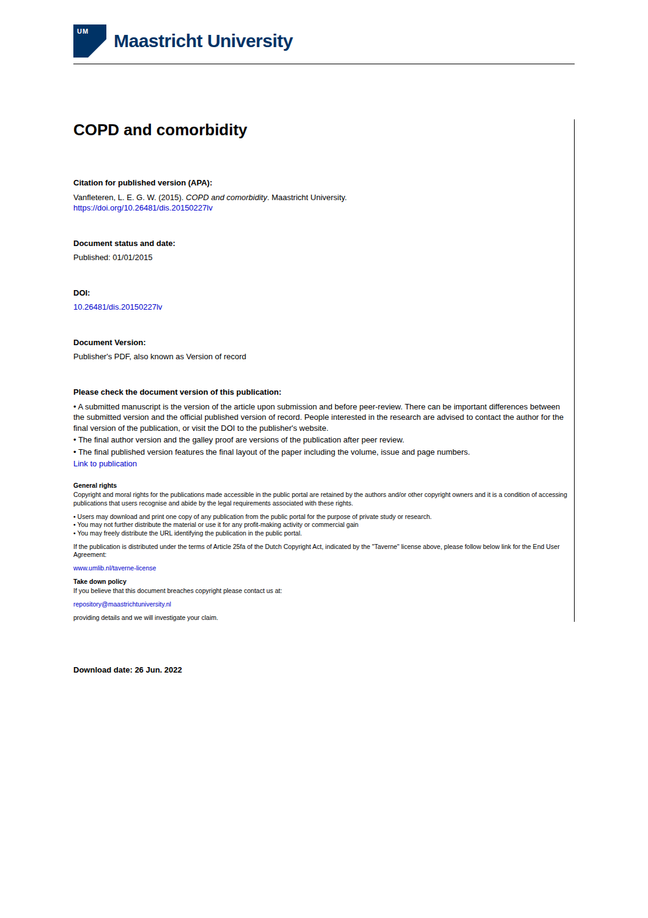Maastricht University
COPD and comorbidity
Citation for published version (APA):
Vanfleteren, L. E. G. W. (2015). COPD and comorbidity. Maastricht University.
https://doi.org/10.26481/dis.20150227lv
Document status and date:
Published: 01/01/2015
DOI:
10.26481/dis.20150227lv
Document Version:
Publisher's PDF, also known as Version of record
Please check the document version of this publication:
• A submitted manuscript is the version of the article upon submission and before peer-review. There can be important differences between the submitted version and the official published version of record. People interested in the research are advised to contact the author for the final version of the publication, or visit the DOI to the publisher's website.
• The final author version and the galley proof are versions of the publication after peer review.
• The final published version features the final layout of the paper including the volume, issue and page numbers.
Link to publication
General rights
Copyright and moral rights for the publications made accessible in the public portal are retained by the authors and/or other copyright owners and it is a condition of accessing publications that users recognise and abide by the legal requirements associated with these rights.
• Users may download and print one copy of any publication from the public portal for the purpose of private study or research.
• You may not further distribute the material or use it for any profit-making activity or commercial gain
• You may freely distribute the URL identifying the publication in the public portal.
If the publication is distributed under the terms of Article 25fa of the Dutch Copyright Act, indicated by the "Taverne" license above, please follow below link for the End User Agreement:
www.umlib.nl/taverne-license
Take down policy
If you believe that this document breaches copyright please contact us at:
repository@maastrichtuniversity.nl
providing details and we will investigate your claim.
Download date: 26 Jun. 2022